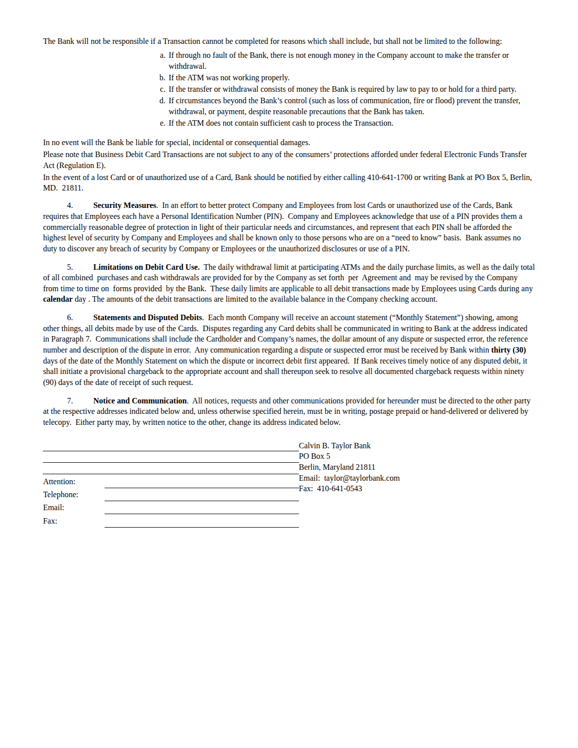The Bank will not be responsible if a Transaction cannot be completed for reasons which shall include, but shall not be limited to the following:
If through no fault of the Bank, there is not enough money in the Company account to make the transfer or withdrawal.
If the ATM was not working properly.
If the transfer or withdrawal consists of money the Bank is required by law to pay to or hold for a third party.
If circumstances beyond the Bank’s control (such as loss of communication, fire or flood) prevent the transfer, withdrawal, or payment, despite reasonable precautions that the Bank has taken.
If the ATM does not contain sufficient cash to process the Transaction.
In no event will the Bank be liable for special, incidental or consequential damages.
Please note that Business Debit Card Transactions are not subject to any of the consumers’ protections afforded under federal Electronic Funds Transfer Act (Regulation E).
In the event of a lost Card or of unauthorized use of a Card, Bank should be notified by either calling 410-641-1700 or writing Bank at PO Box 5, Berlin, MD. 21811.
4. Security Measures. In an effort to better protect Company and Employees from lost Cards or unauthorized use of the Cards, Bank requires that Employees each have a Personal Identification Number (PIN). Company and Employees acknowledge that use of a PIN provides them a commercially reasonable degree of protection in light of their particular needs and circumstances, and represent that each PIN shall be afforded the highest level of security by Company and Employees and shall be known only to those persons who are on a “need to know” basis. Bank assumes no duty to discover any breach of security by Company or Employees or the unauthorized disclosures or use of a PIN.
5. Limitations on Debit Card Use. The daily withdrawal limit at participating ATMs and the daily purchase limits, as well as the daily total of all combined purchases and cash withdrawals are provided for by the Company as set forth per Agreement and may be revised by the Company from time to time on forms provided by the Bank. These daily limits are applicable to all debit transactions made by Employees using Cards during any calendar day . The amounts of the debit transactions are limited to the available balance in the Company checking account.
6. Statements and Disputed Debits. Each month Company will receive an account statement (“Monthly Statement”) showing, among other things, all debits made by use of the Cards. Disputes regarding any Card debits shall be communicated in writing to Bank at the address indicated in Paragraph 7. Communications shall include the Cardholder and Company’s names, the dollar amount of any dispute or suspected error, the reference number and description of the dispute in error. Any communication regarding a dispute or suspected error must be received by Bank within thirty (30) days of the date of the Monthly Statement on which the dispute or incorrect debit first appeared. If Bank receives timely notice of any disputed debit, it shall initiate a provisional chargeback to the appropriate account and shall thereupon seek to resolve all documented chargeback requests within ninety (90) days of the date of receipt of such request.
7. Notice and Communication. All notices, requests and other communications provided for hereunder must be directed to the other party at the respective addresses indicated below and, unless otherwise specified herein, must be in writing, postage prepaid or hand-delivered or delivered by telecopy. Either party may, by written notice to the other, change its address indicated below.
| / Attention: / / / Telephone: / / / Email: / / / Fax: / / | Calvin B. Taylor Bank PO Box 5 Berlin, Maryland 21811 Email: taylor@taylorbank.com Fax: 410-641-0543 |